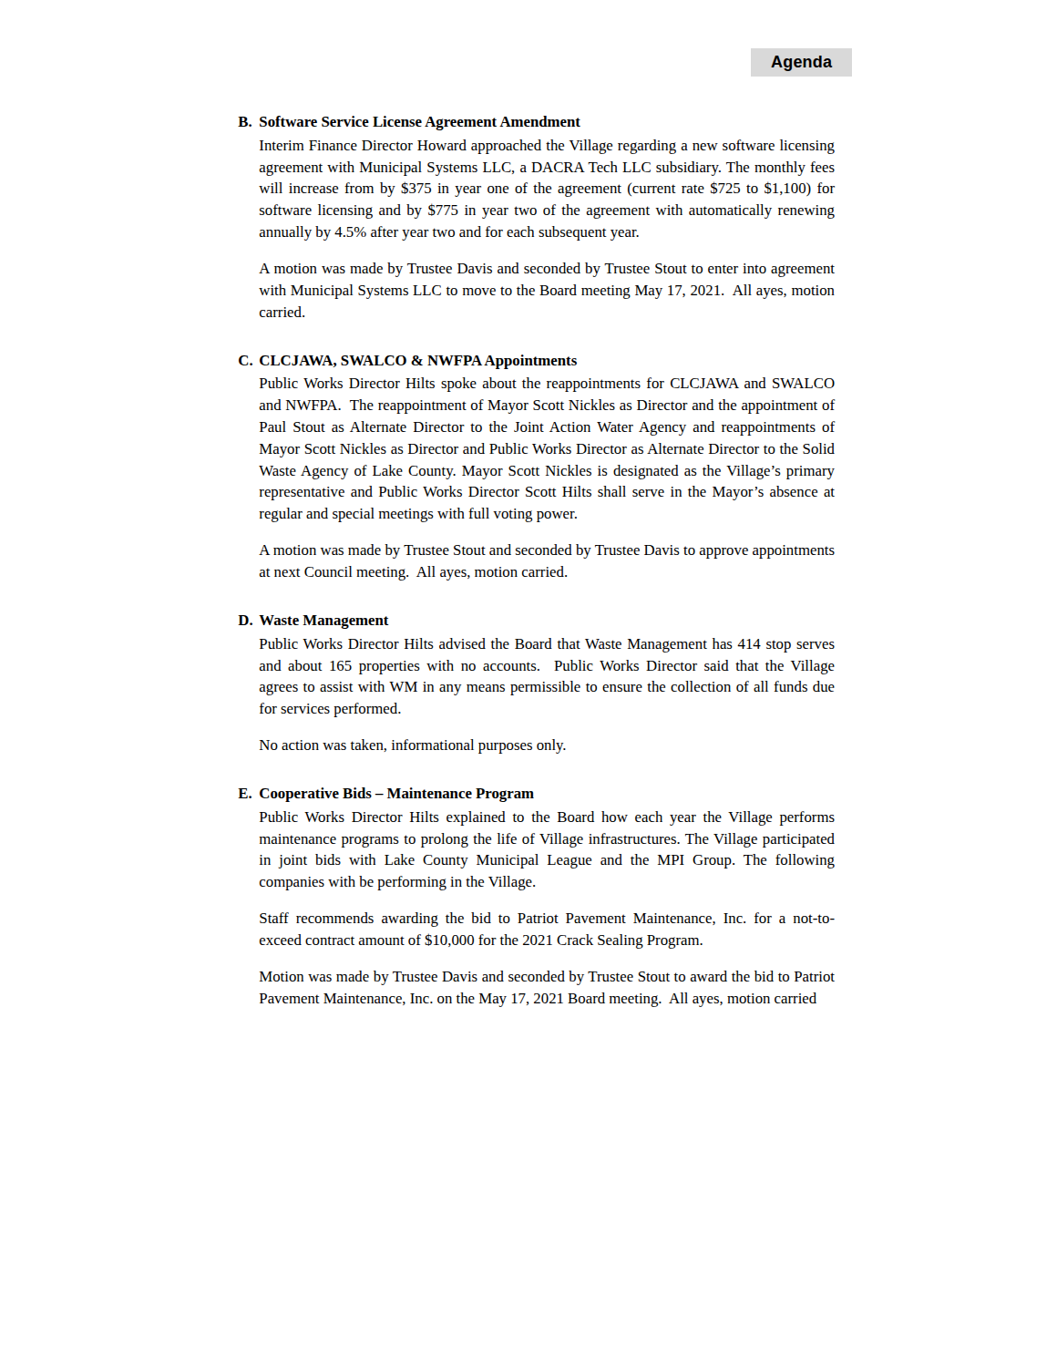Agenda
B.
Software Service License Agreement Amendment
Interim Finance Director Howard approached the Village regarding a new software licensing agreement with Municipal Systems LLC, a DACRA Tech LLC subsidiary. The monthly fees will increase from by $375 in year one of the agreement (current rate $725 to $1,100) for software licensing and by $775 in year two of the agreement with automatically renewing annually by 4.5% after year two and for each subsequent year.
A motion was made by Trustee Davis and seconded by Trustee Stout to enter into agreement with Municipal Systems LLC to move to the Board meeting May 17, 2021. All ayes, motion carried.
C.
CLCJAWA, SWALCO & NWFPA Appointments
Public Works Director Hilts spoke about the reappointments for CLCJAWA and SWALCO and NWFPA. The reappointment of Mayor Scott Nickles as Director and the appointment of Paul Stout as Alternate Director to the Joint Action Water Agency and reappointments of Mayor Scott Nickles as Director and Public Works Director as Alternate Director to the Solid Waste Agency of Lake County. Mayor Scott Nickles is designated as the Village’s primary representative and Public Works Director Scott Hilts shall serve in the Mayor’s absence at regular and special meetings with full voting power.
A motion was made by Trustee Stout and seconded by Trustee Davis to approve appointments at next Council meeting. All ayes, motion carried.
D.
Waste Management
Public Works Director Hilts advised the Board that Waste Management has 414 stop serves and about 165 properties with no accounts. Public Works Director said that the Village agrees to assist with WM in any means permissible to ensure the collection of all funds due for services performed.
No action was taken, informational purposes only.
E.
Cooperative Bids – Maintenance Program
Public Works Director Hilts explained to the Board how each year the Village performs maintenance programs to prolong the life of Village infrastructures. The Village participated in joint bids with Lake County Municipal League and the MPI Group. The following companies with be performing in the Village.
Staff recommends awarding the bid to Patriot Pavement Maintenance, Inc. for a not-to-exceed contract amount of $10,000 for the 2021 Crack Sealing Program.
Motion was made by Trustee Davis and seconded by Trustee Stout to award the bid to Patriot Pavement Maintenance, Inc. on the May 17, 2021 Board meeting. All ayes, motion carried